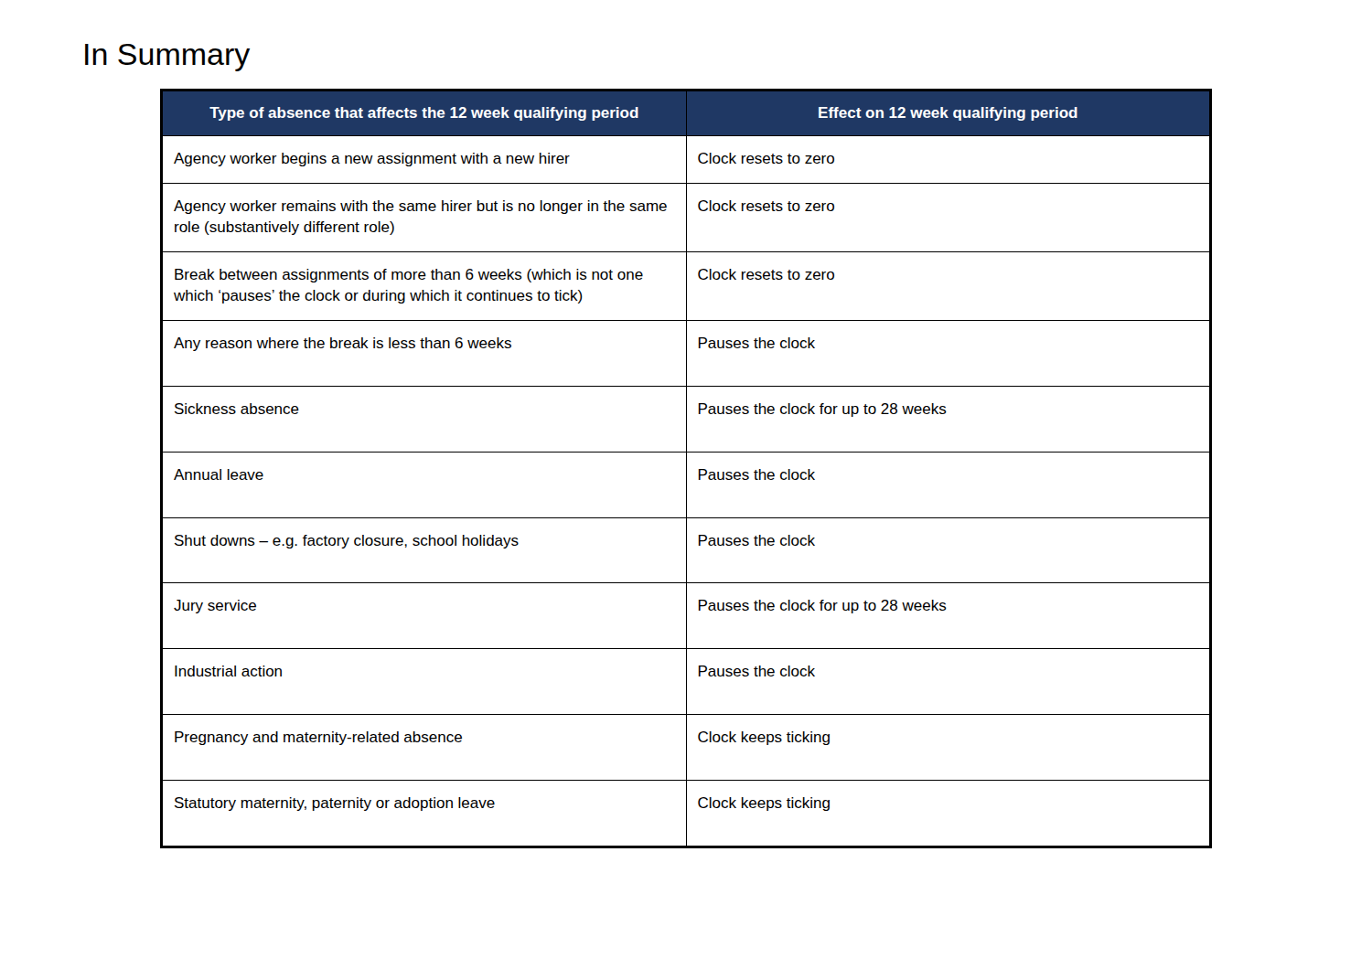In Summary
| Type of absence that affects the 12 week qualifying period | Effect on 12 week qualifying period |
| --- | --- |
| Agency worker begins a new assignment with a new hirer | Clock resets to zero |
| Agency worker remains with the same hirer but is no longer in the same role (substantively different role) | Clock resets to zero |
| Break between assignments of more than 6 weeks (which is not one which ‘pauses’ the clock or during which it continues to tick) | Clock resets to zero |
| Any reason where the break is less than 6 weeks | Pauses the clock |
| Sickness absence | Pauses the clock for up to 28 weeks |
| Annual leave | Pauses the clock |
| Shut downs – e.g. factory closure, school holidays | Pauses the clock |
| Jury service | Pauses the clock for up to 28 weeks |
| Industrial action | Pauses the clock |
| Pregnancy and maternity-related absence | Clock keeps ticking |
| Statutory maternity, paternity or adoption leave | Clock keeps ticking |